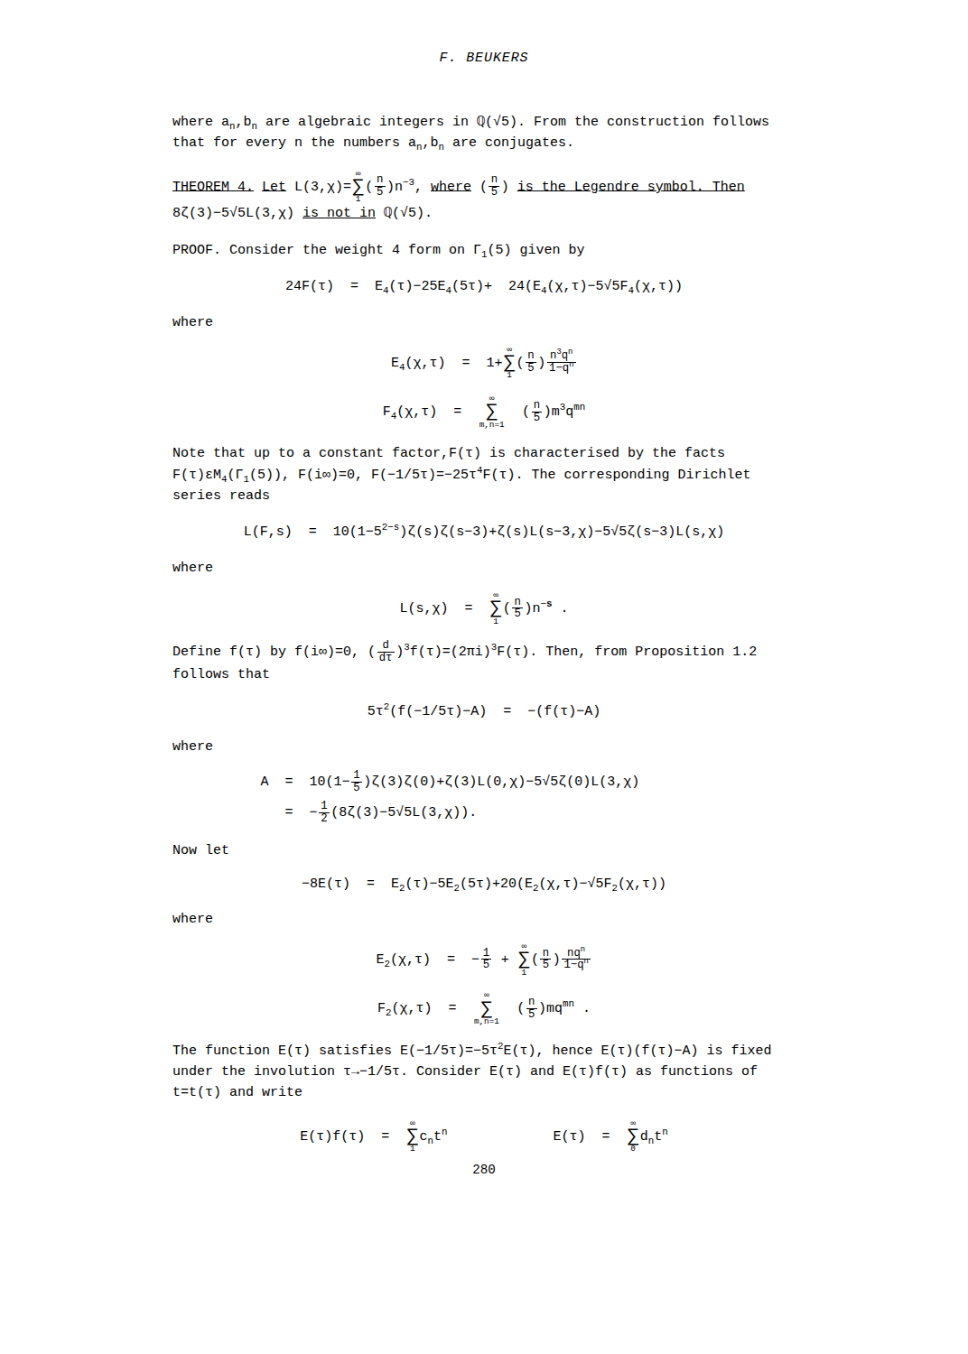F. BEUKERS
where an,bn are algebraic integers in ℚ(√5). From the construction fol­lows that for every n the numbers an,bn are conjugates.
THEOREM 4. Let L(3,χ)=∞∑1(n 5)n−3, where (n 5) is the Legendre symbol. Then 8ζ(3)−5√5L(3,χ) is not in ℚ(√5).
PROOF. Consider the weight 4 form on Γ1(5) given by
24F(τ) = E4(τ)−25E4(5τ)+ 24(E4(χ,τ)−5√5F4(χ,τ))
where
E4(χ,τ) = 1+∞∑1(n 5)n3qn 1−qn
F4(χ,τ) = ∞∑m,n=1 (n 5)m3qmn
Note that up to a constant factor,F(τ) is characterised by the facts F(τ)εM4(Γ1(5)), F(i∞)=0, F(−1/5τ)=−25τ4F(τ). The corresponding Diri­chlet series reads
L(F,s) = 10(1−52−s)ζ(s)ζ(s−3)+ζ(s)L(s−3,χ)−5√5ζ(s−3)L(s,χ)
where
L(s,χ) = ∞∑1(n 5)n−s .
Define f(τ) by f(i∞)=0, (ddτ)3f(τ)=(2πi)3F(τ). Then, from Proposition 1.2 follows that
5τ2(f(−1/5τ)−A) = −(f(τ)−A)
where
A = 10(1−15)ζ(3)ζ(0)+ζ(3)L(0,χ)−5√5ζ(0)L(3,χ)
= −12(8ζ(3)−5√5L(3,χ)).
Now let
−8E(τ) = E2(τ)−5E2(5τ)+20(E2(χ,τ)−√5F2(χ,τ))
where
E2(χ,τ) = −15 + ∞∑1(n 5)nqn 1−qn
F2(χ,τ) = ∞∑m,n=1 (n 5)mqmn .
The function E(τ) satisfies E(−1/5τ)=−5τ2E(τ), hence E(τ)(f(τ)−A) is fixed under the involution τ→−1/5τ. Consider E(τ) and E(τ)f(τ) as functions of t=t(τ) and write
E(τ)f(τ) = ∞∑1cntn E(τ) = ∞∑0dntn
280